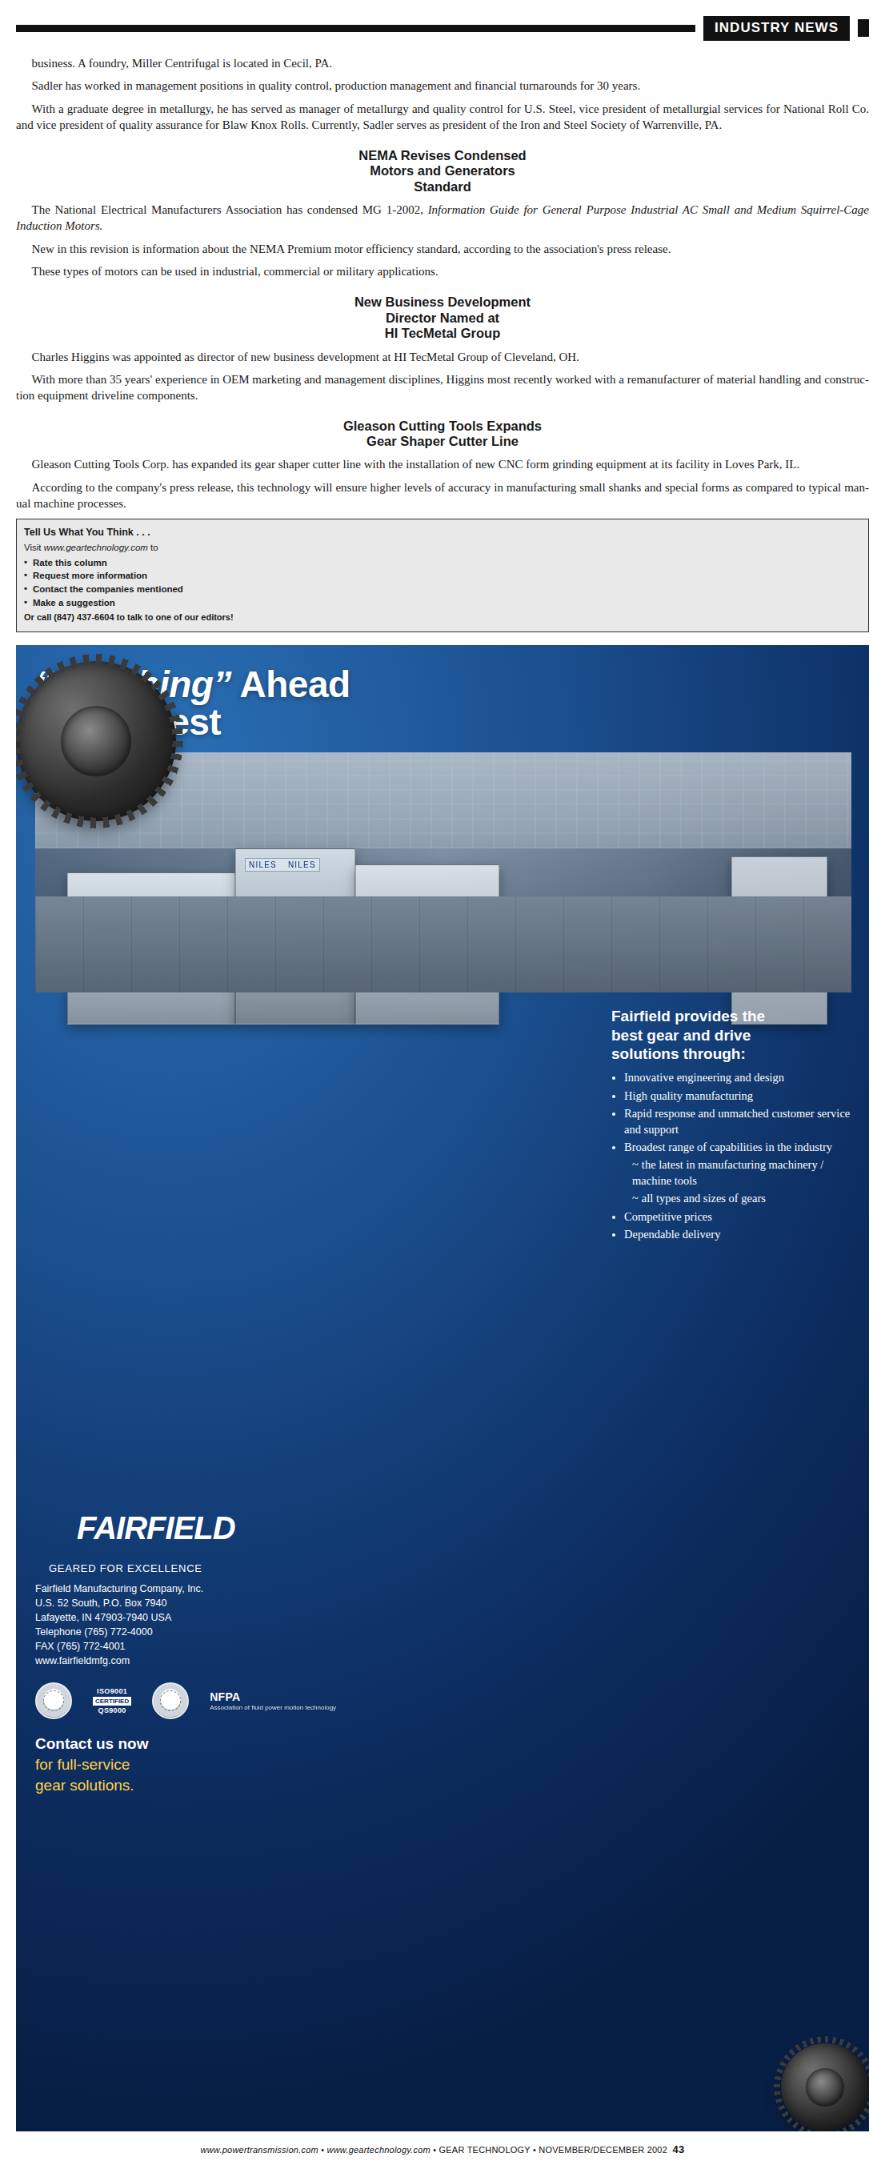INDUSTRY NEWS
business. A foundry, Miller Centrifugal is located in Cecil, PA.
Sadler has worked in management positions in quality control, production management and financial turnarounds for 30 years.
With a graduate degree in metallurgy, he has served as manager of metallurgy and quality control for U.S. Steel, vice president of metallurgial services for National Roll Co. and vice president of quality assurance for Blaw Knox Rolls. Currently, Sadler serves as president of the Iron and Steel Society of Warrenville, PA.
NEMA Revises Condensed
Motors and Generators
Standard
The National Electrical Manufacturers Association has condensed MG 1-2002, Information Guide for General Purpose Industrial AC Small and Medium Squirrel-Cage Induction Motors.
New in this revision is information about the NEMA Premium motor efficiency standard, according to the association's press release.
These types of motors can be used in industrial, commercial or military applications.
New Business Development
Director Named at
HI TecMetal Group
Charles Higgins was appointed as director of new business development at HI TecMetal Group of Cleveland, OH.
With more than 35 years' experience in OEM marketing and management disciplines, Higgins most recently worked with a remanufacturer of material handling and construction equipment driveline components.
Gleason Cutting Tools Expands
Gear Shaper Cutter Line
Gleason Cutting Tools Corp. has expanded its gear shaper cutter line with the installation of new CNC form grinding equipment at its facility in Loves Park, IL.
According to the company's press release, this technology will ensure higher levels of accuracy in manufacturing small shanks and special forms as compared to typical manual machine processes.
Tell Us What You Think . . .
Visit www.geartechnology.com to
Rate this column
Request more information
Contact the companies mentioned
Make a suggestion
Or call (847) 437-6604 to talk to one of our editors!
“Finishing” Ahead
of the Rest
NILES NILES
Fairfield provides the
best gear and drive
solutions through:
Innovative engineering and design
High quality manufacturing
Rapid response and unmatched customer service and support
Broadest range of capabilities in the industry
the latest in manufacturing machinery / machine tools
all types and sizes of gears
Competitive prices
Dependable delivery
FAIRFIELD
GEARED FOR EXCELLENCE
Fairfield Manufacturing Company, Inc.
U.S. 52 South, P.O. Box 7940
Lafayette, IN 47903-7940 USA
Telephone (765) 772-4000
FAX (765) 772-4001
www.fairfieldmfg.com
ISO9001 CERTIFIED QS9000
NFPA
Association of fluid power motion technology
Contact us now
for full-service
gear solutions.
www.powertransmission.com • www.geartechnology.com • GEAR TECHNOLOGY • NOVEMBER/DECEMBER 2002 43